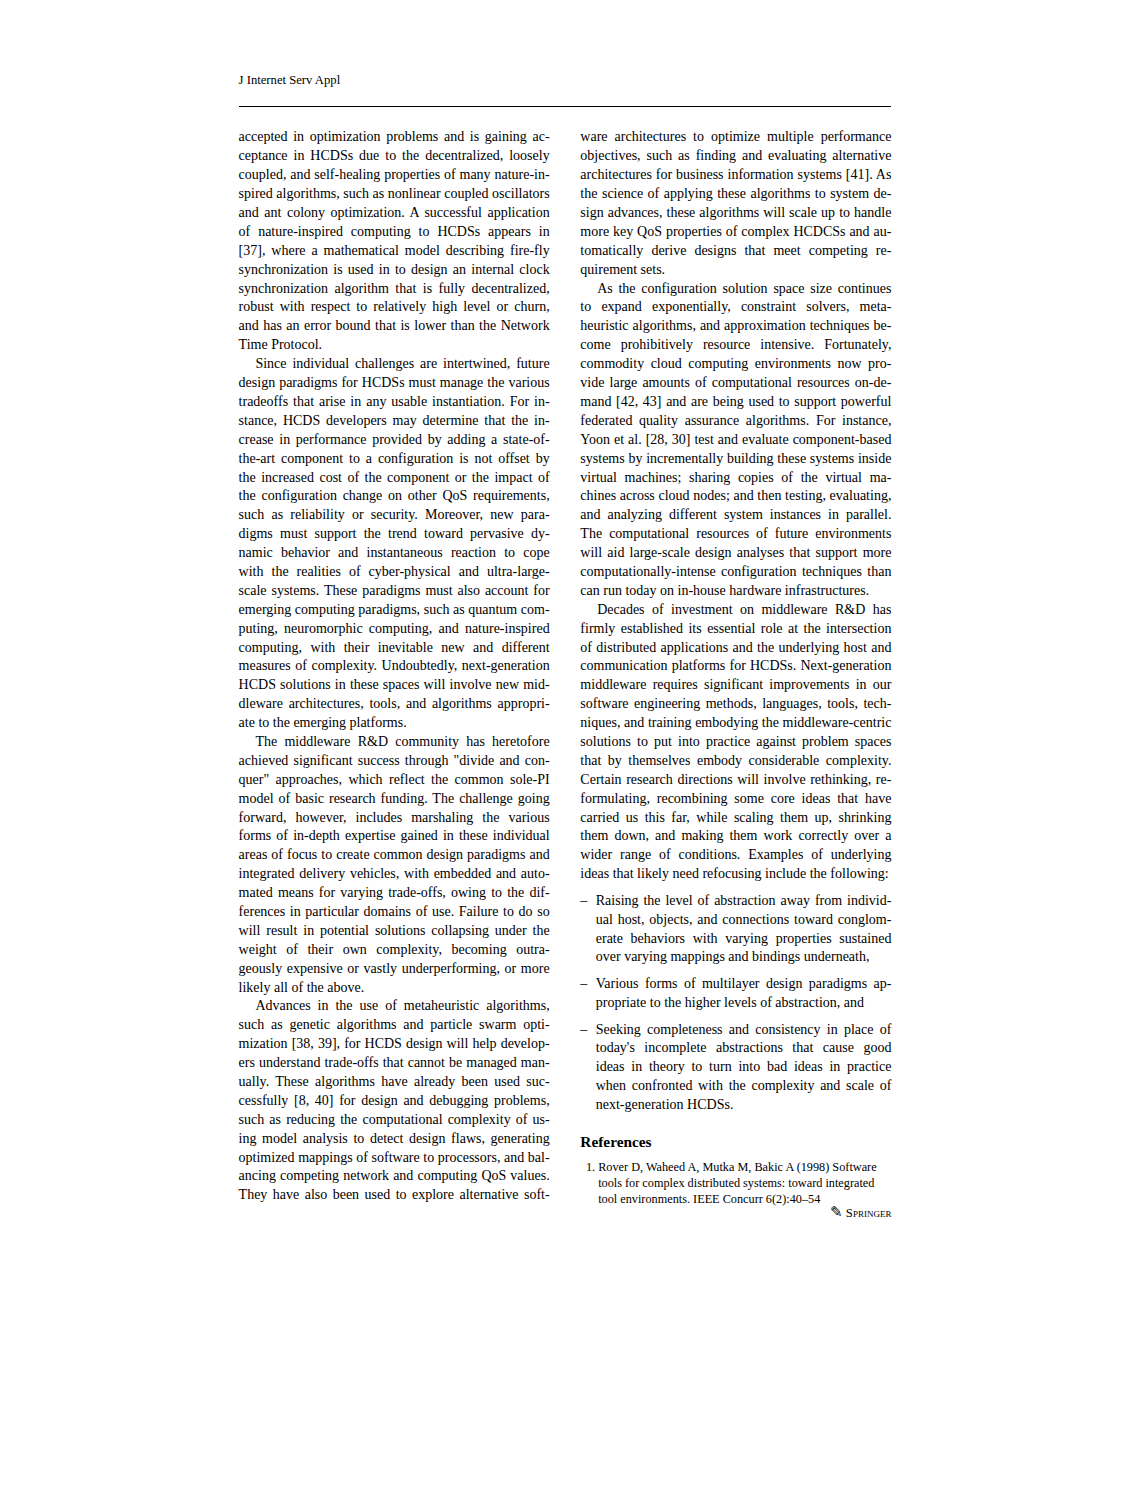J Internet Serv Appl
accepted in optimization problems and is gaining acceptance in HCDSs due to the decentralized, loosely coupled, and self-healing properties of many nature-inspired algorithms, such as nonlinear coupled oscillators and ant colony optimization. A successful application of nature-inspired computing to HCDSs appears in [37], where a mathematical model describing fire-fly synchronization is used in to design an internal clock synchronization algorithm that is fully decentralized, robust with respect to relatively high level or churn, and has an error bound that is lower than the Network Time Protocol.
Since individual challenges are intertwined, future design paradigms for HCDSs must manage the various tradeoffs that arise in any usable instantiation. For instance, HCDS developers may determine that the increase in performance provided by adding a state-of-the-art component to a configuration is not offset by the increased cost of the component or the impact of the configuration change on other QoS requirements, such as reliability or security. Moreover, new paradigms must support the trend toward pervasive dynamic behavior and instantaneous reaction to cope with the realities of cyber-physical and ultra-large-scale systems. These paradigms must also account for emerging computing paradigms, such as quantum computing, neuromorphic computing, and nature-inspired computing, with their inevitable new and different measures of complexity. Undoubtedly, next-generation HCDS solutions in these spaces will involve new middleware architectures, tools, and algorithms appropriate to the emerging platforms.
The middleware R&D community has heretofore achieved significant success through "divide and conquer" approaches, which reflect the common sole-PI model of basic research funding. The challenge going forward, however, includes marshaling the various forms of in-depth expertise gained in these individual areas of focus to create common design paradigms and integrated delivery vehicles, with embedded and automated means for varying trade-offs, owing to the differences in particular domains of use. Failure to do so will result in potential solutions collapsing under the weight of their own complexity, becoming outrageously expensive or vastly underperforming, or more likely all of the above.
Advances in the use of metaheuristic algorithms, such as genetic algorithms and particle swarm optimization [38, 39], for HCDS design will help developers understand trade-offs that cannot be managed manually. These algorithms have already been used successfully [8, 40] for design and debugging problems, such as reducing the computational complexity of using model analysis to detect design flaws, generating optimized mappings of software to processors, and balancing competing network and computing QoS values. They have also been used to explore alternative software architectures to optimize multiple performance objectives, such as finding and evaluating alternative architectures for business information systems [41]. As the science of applying these algorithms to system design advances, these algorithms will scale up to handle more key QoS properties of complex HCDCSs and automatically derive designs that meet competing requirement sets.
As the configuration solution space size continues to expand exponentially, constraint solvers, metaheuristic algorithms, and approximation techniques become prohibitively resource intensive. Fortunately, commodity cloud computing environments now provide large amounts of computational resources on-demand [42, 43] and are being used to support powerful federated quality assurance algorithms. For instance, Yoon et al. [28, 30] test and evaluate component-based systems by incrementally building these systems inside virtual machines; sharing copies of the virtual machines across cloud nodes; and then testing, evaluating, and analyzing different system instances in parallel. The computational resources of future environments will aid large-scale design analyses that support more computationally-intense configuration techniques than can run today on in-house hardware infrastructures.
Decades of investment on middleware R&D has firmly established its essential role at the intersection of distributed applications and the underlying host and communication platforms for HCDSs. Next-generation middleware requires significant improvements in our software engineering methods, languages, tools, techniques, and training embodying the middleware-centric solutions to put into practice against problem spaces that by themselves embody considerable complexity. Certain research directions will involve rethinking, reformulating, recombining some core ideas that have carried us this far, while scaling them up, shrinking them down, and making them work correctly over a wider range of conditions. Examples of underlying ideas that likely need refocusing include the following:
Raising the level of abstraction away from individual host, objects, and connections toward conglomerate behaviors with varying properties sustained over varying mappings and bindings underneath,
Various forms of multilayer design paradigms appropriate to the higher levels of abstraction, and
Seeking completeness and consistency in place of today's incomplete abstractions that cause good ideas in theory to turn into bad ideas in practice when confronted with the complexity and scale of next-generation HCDSs.
References
Rover D, Waheed A, Mutka M, Bakic A (1998) Software tools for complex distributed systems: toward integrated tool environments. IEEE Concurr 6(2):40–54
✎Springer